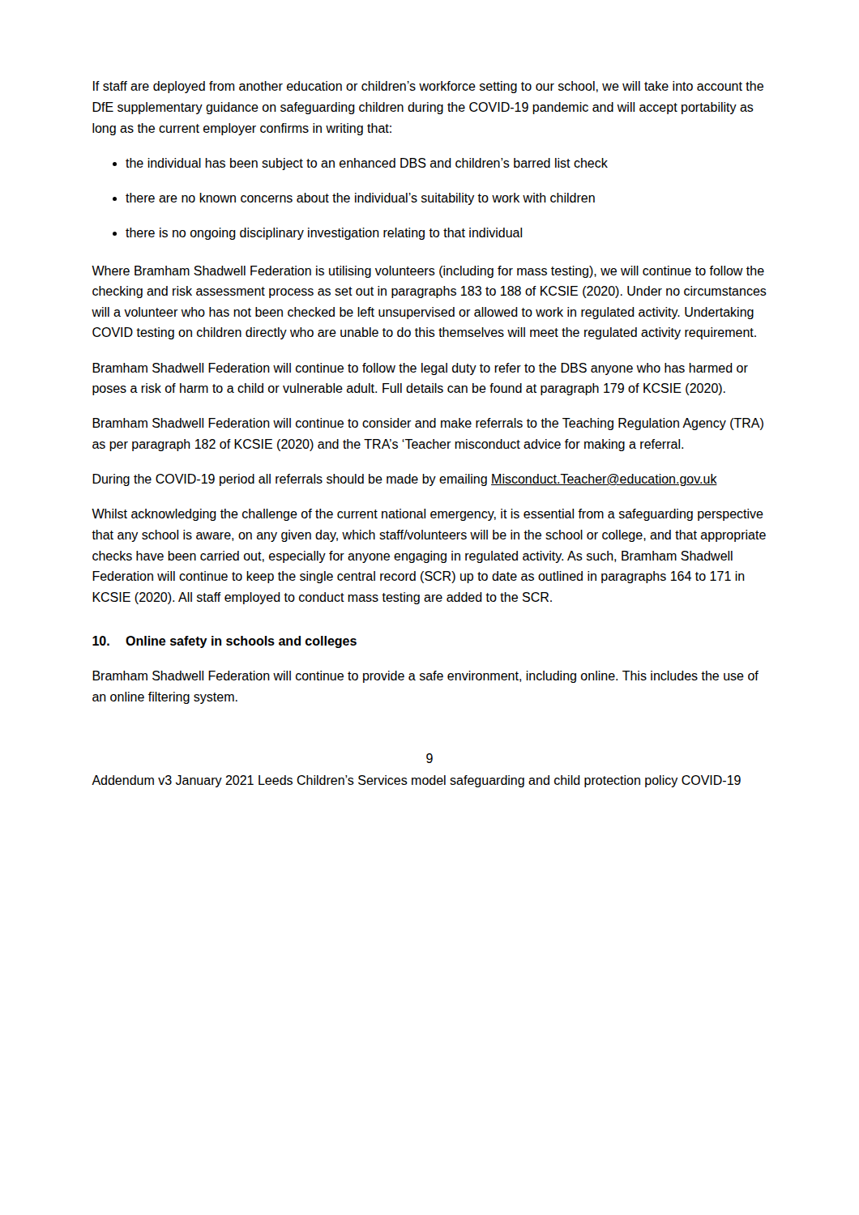If staff are deployed from another education or children’s workforce setting to our school, we will take into account the DfE supplementary guidance on safeguarding children during the COVID-19 pandemic and will accept portability as long as the current employer confirms in writing that:
the individual has been subject to an enhanced DBS and children’s barred list check
there are no known concerns about the individual’s suitability to work with children
there is no ongoing disciplinary investigation relating to that individual
Where Bramham Shadwell Federation is utilising volunteers (including for mass testing), we will continue to follow the checking and risk assessment process as set out in paragraphs 183 to 188 of KCSIE (2020). Under no circumstances will a volunteer who has not been checked be left unsupervised or allowed to work in regulated activity. Undertaking COVID testing on children directly who are unable to do this themselves will meet the regulated activity requirement.
Bramham Shadwell Federation will continue to follow the legal duty to refer to the DBS anyone who has harmed or poses a risk of harm to a child or vulnerable adult. Full details can be found at paragraph 179 of KCSIE (2020).
Bramham Shadwell Federation will continue to consider and make referrals to the Teaching Regulation Agency (TRA) as per paragraph 182 of KCSIE (2020) and the TRA’s ‘Teacher misconduct advice for making a referral.
During the COVID-19 period all referrals should be made by emailing Misconduct.Teacher@education.gov.uk
Whilst acknowledging the challenge of the current national emergency, it is essential from a safeguarding perspective that any school is aware, on any given day, which staff/volunteers will be in the school or college, and that appropriate checks have been carried out, especially for anyone engaging in regulated activity. As such, Bramham Shadwell Federation will continue to keep the single central record (SCR) up to date as outlined in paragraphs 164 to 171 in KCSIE (2020). All staff employed to conduct mass testing are added to the SCR.
10. Online safety in schools and colleges
Bramham Shadwell Federation will continue to provide a safe environment, including online. This includes the use of an online filtering system.
9
Addendum v3 January 2021 Leeds Children’s Services model safeguarding and child protection policy COVID-19